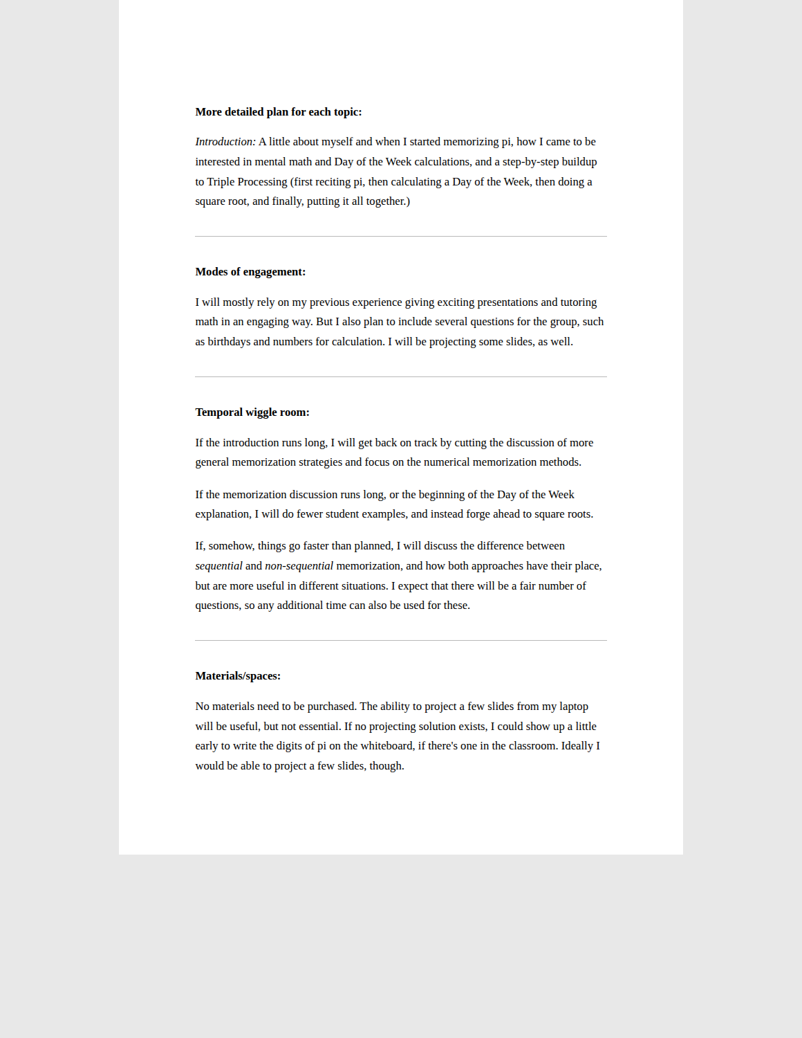More detailed plan for each topic:
Introduction: A little about myself and when I started memorizing pi, how I came to be interested in mental math and Day of the Week calculations, and a step-by-step buildup to Triple Processing (first reciting pi, then calculating a Day of the Week, then doing a square root, and finally, putting it all together.)
Modes of engagement:
I will mostly rely on my previous experience giving exciting presentations and tutoring math in an engaging way. But I also plan to include several questions for the group, such as birthdays and numbers for calculation. I will be projecting some slides, as well.
Temporal wiggle room:
If the introduction runs long, I will get back on track by cutting the discussion of more general memorization strategies and focus on the numerical memorization methods.
If the memorization discussion runs long, or the beginning of the Day of the Week explanation, I will do fewer student examples, and instead forge ahead to square roots.
If, somehow, things go faster than planned, I will discuss the difference between sequential and non-sequential memorization, and how both approaches have their place, but are more useful in different situations. I expect that there will be a fair number of questions, so any additional time can also be used for these.
Materials/spaces:
No materials need to be purchased. The ability to project a few slides from my laptop will be useful, but not essential. If no projecting solution exists, I could show up a little early to write the digits of pi on the whiteboard, if there's one in the classroom. Ideally I would be able to project a few slides, though.